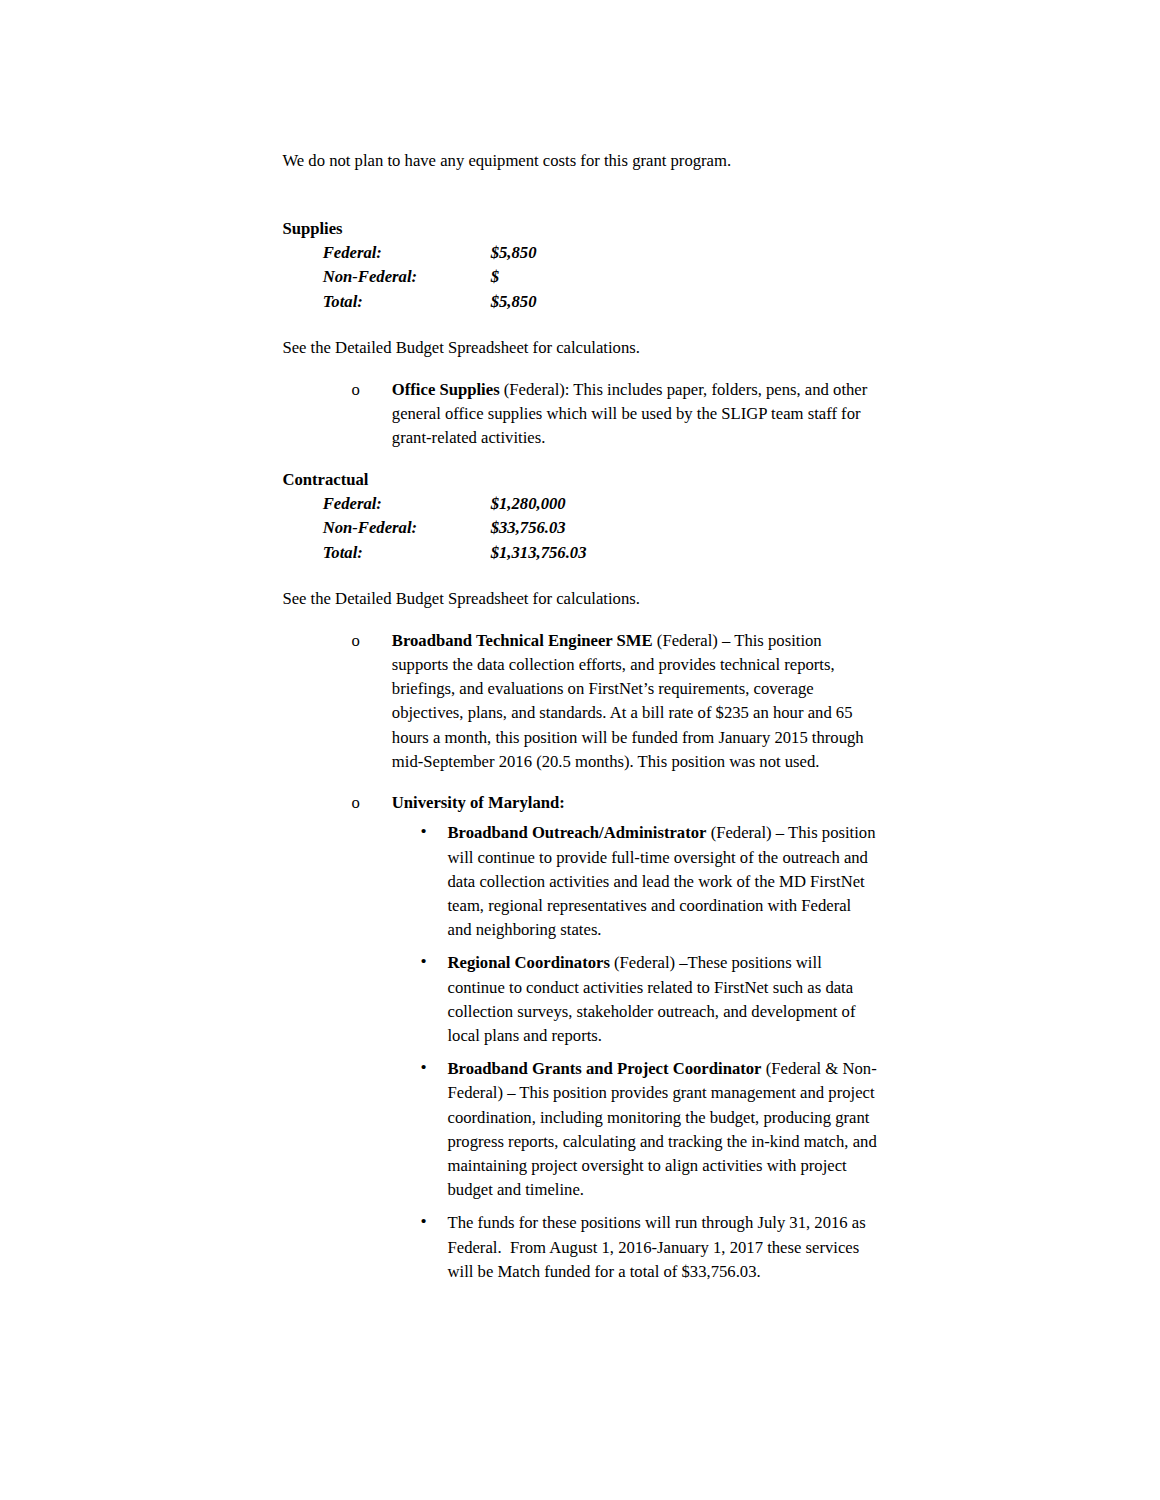We do not plan to have any equipment costs for this grant program.
Supplies
| Federal: | $5,850 |
| Non-Federal: | $ |
| Total: | $5,850 |
See the Detailed Budget Spreadsheet for calculations.
Office Supplies (Federal): This includes paper, folders, pens, and other general office supplies which will be used by the SLIGP team staff for grant-related activities.
Contractual
| Federal: | $1,280,000 |
| Non-Federal: | $33,756.03 |
| Total: | $1,313,756.03 |
See the Detailed Budget Spreadsheet for calculations.
Broadband Technical Engineer SME (Federal) – This position supports the data collection efforts, and provides technical reports, briefings, and evaluations on FirstNet’s requirements, coverage objectives, plans, and standards. At a bill rate of $235 an hour and 65 hours a month, this position will be funded from January 2015 through mid-September 2016 (20.5 months). This position was not used.
University of Maryland:
Broadband Outreach/Administrator (Federal) – This position will continue to provide full-time oversight of the outreach and data collection activities and lead the work of the MD FirstNet team, regional representatives and coordination with Federal and neighboring states.
Regional Coordinators (Federal) –These positions will continue to conduct activities related to FirstNet such as data collection surveys, stakeholder outreach, and development of local plans and reports.
Broadband Grants and Project Coordinator (Federal & Non-Federal) – This position provides grant management and project coordination, including monitoring the budget, producing grant progress reports, calculating and tracking the in-kind match, and maintaining project oversight to align activities with project budget and timeline.
The funds for these positions will run through July 31, 2016 as Federal. From August 1, 2016-January 1, 2017 these services will be Match funded for a total of $33,756.03.